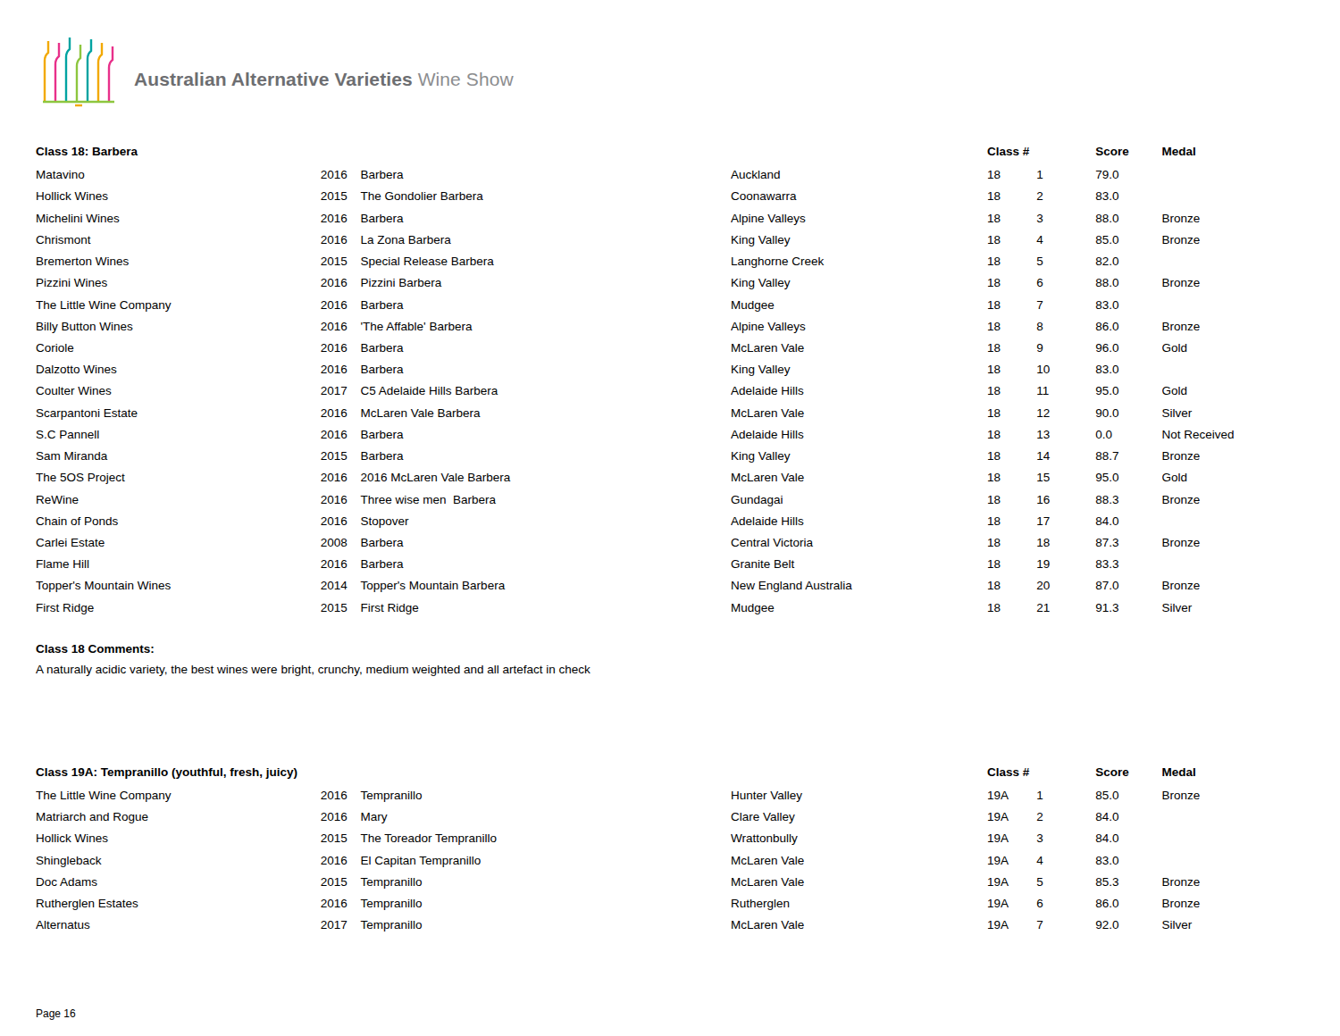Australian Alternative Varieties Wine Show
| Class 18: Barbera | Class # | Score | Medal |
| --- | --- | --- | --- |
| Matavino | 2016 | Barbera | Auckland | 18 | 1 | 79.0 | |
| Hollick Wines | 2015 | The Gondolier Barbera | Coonawarra | 18 | 2 | 83.0 | |
| Michelini Wines | 2016 | Barbera | Alpine Valleys | 18 | 3 | 88.0 | Bronze |
| Chrismont | 2016 | La Zona Barbera | King Valley | 18 | 4 | 85.0 | Bronze |
| Bremerton Wines | 2015 | Special Release Barbera | Langhorne Creek | 18 | 5 | 82.0 | |
| Pizzini Wines | 2016 | Pizzini Barbera | King Valley | 18 | 6 | 88.0 | Bronze |
| The Little Wine Company | 2016 | Barbera | Mudgee | 18 | 7 | 83.0 | |
| Billy Button Wines | 2016 | 'The Affable' Barbera | Alpine Valleys | 18 | 8 | 86.0 | Bronze |
| Coriole | 2016 | Barbera | McLaren Vale | 18 | 9 | 96.0 | Gold |
| Dalzotto Wines | 2016 | Barbera | King Valley | 18 | 10 | 83.0 | |
| Coulter Wines | 2017 | C5 Adelaide Hills Barbera | Adelaide Hills | 18 | 11 | 95.0 | Gold |
| Scarpantoni Estate | 2016 | McLaren Vale Barbera | McLaren Vale | 18 | 12 | 90.0 | Silver |
| S.C Pannell | 2016 | Barbera | Adelaide Hills | 18 | 13 | 0.0 | Not Received |
| Sam Miranda | 2015 | Barbera | King Valley | 18 | 14 | 88.7 | Bronze |
| The 5OS Project | 2016 | 2016 McLaren Vale Barbera | McLaren Vale | 18 | 15 | 95.0 | Gold |
| ReWine | 2016 | Three wise men Barbera | Gundagai | 18 | 16 | 88.3 | Bronze |
| Chain of Ponds | 2016 | Stopover | Adelaide Hills | 18 | 17 | 84.0 | |
| Carlei Estate | 2008 | Barbera | Central Victoria | 18 | 18 | 87.3 | Bronze |
| Flame Hill | 2016 | Barbera | Granite Belt | 18 | 19 | 83.3 | |
| Topper's Mountain Wines | 2014 | Topper's Mountain Barbera | New England Australia | 18 | 20 | 87.0 | Bronze |
| First Ridge | 2015 | First Ridge | Mudgee | 18 | 21 | 91.3 | Silver |
Class 18 Comments:
A naturally acidic variety, the best wines were bright, crunchy, medium weighted and all artefact in check
| Class 19A: Tempranillo (youthful, fresh, juicy) | Class # | Score | Medal |
| --- | --- | --- | --- |
| The Little Wine Company | 2016 | Tempranillo | Hunter Valley | 19A | 1 | 85.0 | Bronze |
| Matriarch and Rogue | 2016 | Mary | Clare Valley | 19A | 2 | 84.0 | |
| Hollick Wines | 2015 | The Toreador Tempranillo | Wrattonbully | 19A | 3 | 84.0 | |
| Shingleback | 2016 | El Capitan Tempranillo | McLaren Vale | 19A | 4 | 83.0 | |
| Doc Adams | 2015 | Tempranillo | McLaren Vale | 19A | 5 | 85.3 | Bronze |
| Rutherglen Estates | 2016 | Tempranillo | Rutherglen | 19A | 6 | 86.0 | Bronze |
| Alternatus | 2017 | Tempranillo | McLaren Vale | 19A | 7 | 92.0 | Silver |
Page 16